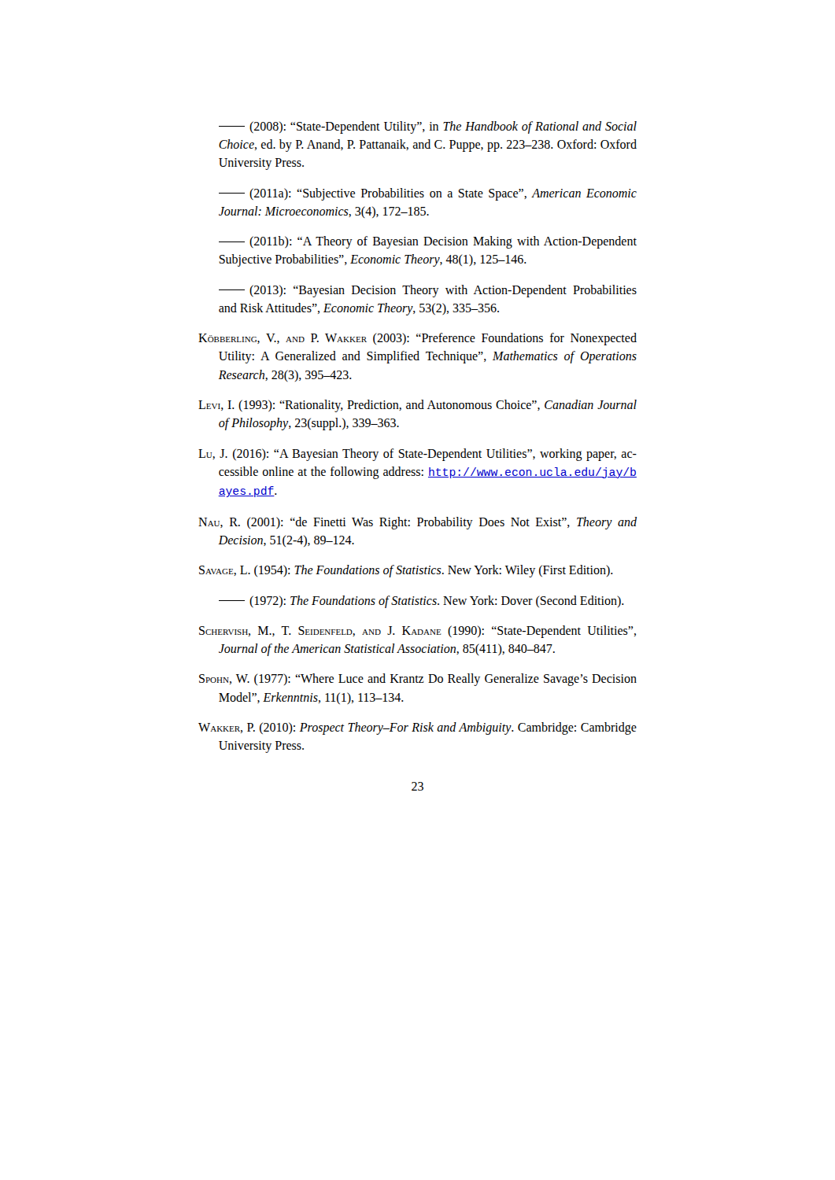(2008): “State-Dependent Utility”, in The Handbook of Rational and Social Choice, ed. by P. Anand, P. Pattanaik, and C. Puppe, pp. 223–238. Oxford: Oxford University Press.
(2011a): “Subjective Probabilities on a State Space”, American Economic Journal: Microeconomics, 3(4), 172–185.
(2011b): “A Theory of Bayesian Decision Making with Action-Dependent Subjective Probabilities”, Economic Theory, 48(1), 125–146.
(2013): “Bayesian Decision Theory with Action-Dependent Probabilities and Risk Attitudes”, Economic Theory, 53(2), 335–356.
Köbberling, V., and P. Wakker (2003): “Preference Foundations for Nonexpected Utility: A Generalized and Simplified Technique”, Mathematics of Operations Research, 28(3), 395–423.
Levi, I. (1993): “Rationality, Prediction, and Autonomous Choice”, Canadian Journal of Philosophy, 23(suppl.), 339–363.
Lu, J. (2016): “A Bayesian Theory of State-Dependent Utilities”, working paper, accessible online at the following address: http://www.econ.ucla.edu/jay/bayes.pdf.
Nau, R. (2001): “de Finetti Was Right: Probability Does Not Exist”, Theory and Decision, 51(2-4), 89–124.
Savage, L. (1954): The Foundations of Statistics. New York: Wiley (First Edition).
(1972): The Foundations of Statistics. New York: Dover (Second Edition).
Schervish, M., T. Seidenfeld, and J. Kadane (1990): “State-Dependent Utilities”, Journal of the American Statistical Association, 85(411), 840–847.
Spohn, W. (1977): “Where Luce and Krantz Do Really Generalize Savage’s Decision Model”, Erkenntnis, 11(1), 113–134.
Wakker, P. (2010): Prospect Theory–For Risk and Ambiguity. Cambridge: Cambridge University Press.
23